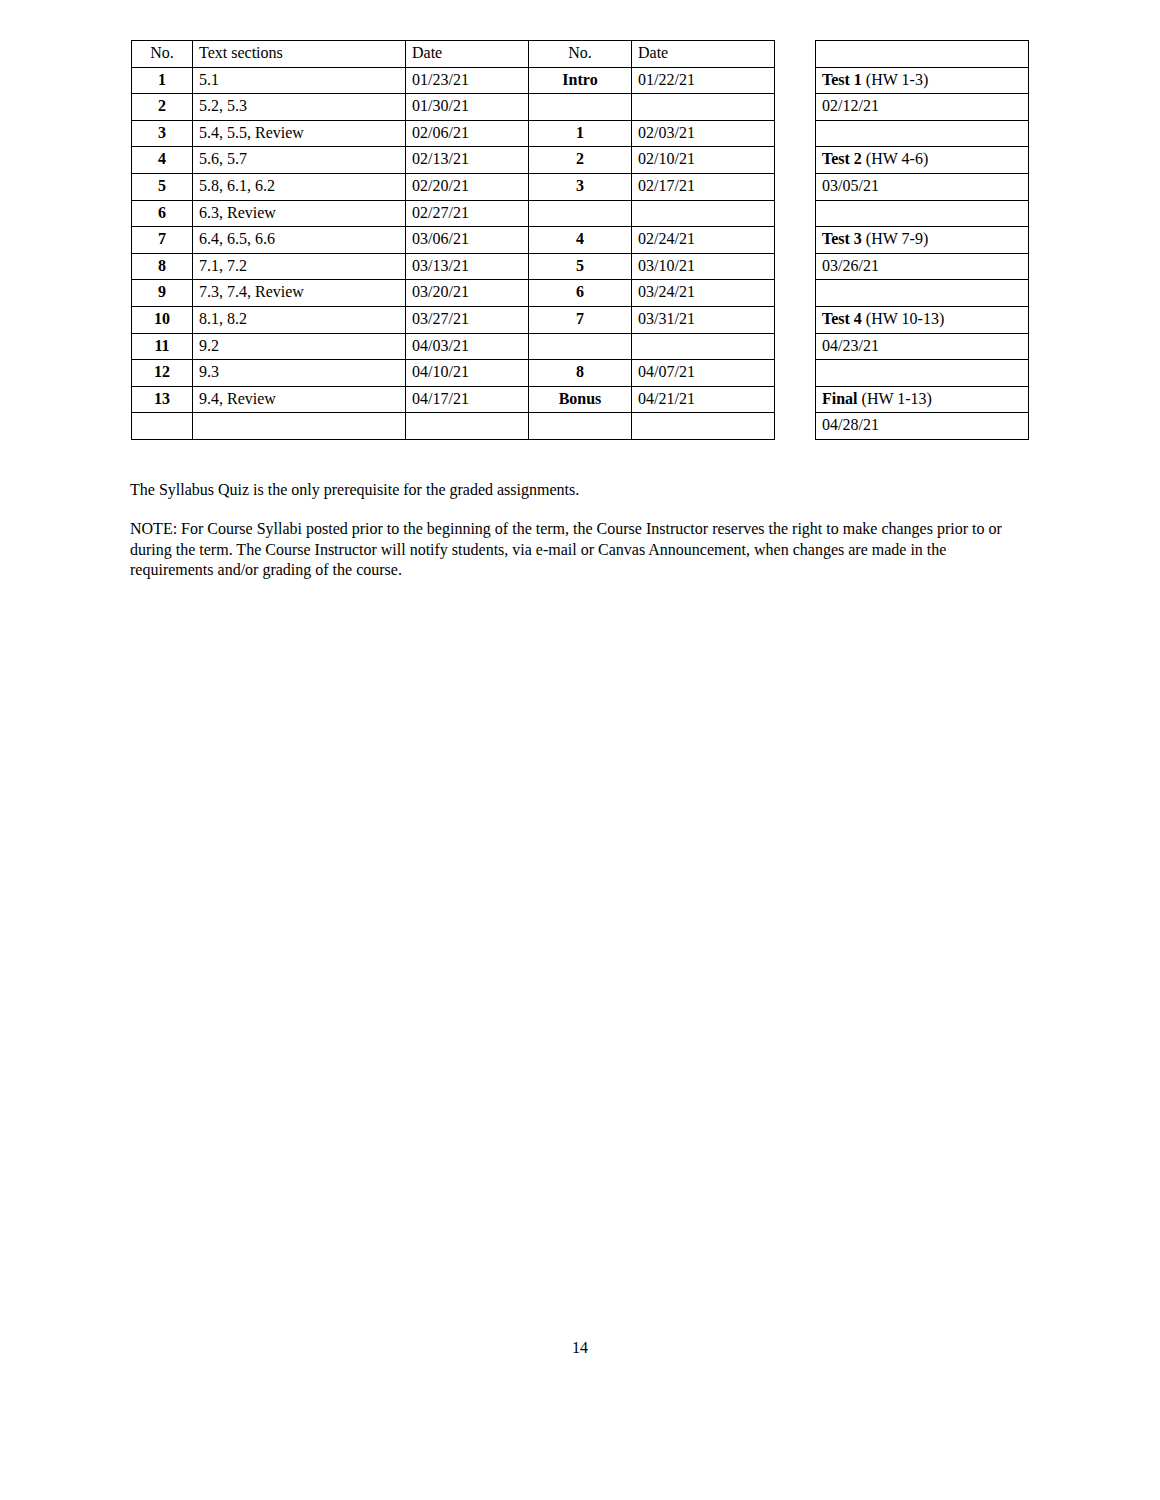| No. | Text sections | Date | No. | Date | | |
| 1 | 5.1 | 01/23/21 | Intro | 01/22/21 | | Test 1 (HW 1-3) |
| 2 | 5.2, 5.3 | 01/30/21 | | | | 02/12/21 |
| 3 | 5.4, 5.5, Review | 02/06/21 | 1 | 02/03/21 | | |
| 4 | 5.6, 5.7 | 02/13/21 | 2 | 02/10/21 | | Test 2 (HW 4-6) |
| 5 | 5.8, 6.1, 6.2 | 02/20/21 | 3 | 02/17/21 | | 03/05/21 |
| 6 | 6.3, Review | 02/27/21 | | | | |
| 7 | 6.4, 6.5, 6.6 | 03/06/21 | 4 | 02/24/21 | | Test 3 (HW 7-9) |
| 8 | 7.1, 7.2 | 03/13/21 | 5 | 03/10/21 | | 03/26/21 |
| 9 | 7.3, 7.4, Review | 03/20/21 | 6 | 03/24/21 | | |
| 10 | 8.1, 8.2 | 03/27/21 | 7 | 03/31/21 | | Test 4 (HW 10-13) |
| 11 | 9.2 | 04/03/21 | | | | 04/23/21 |
| 12 | 9.3 | 04/10/21 | 8 | 04/07/21 | | |
| 13 | 9.4, Review | 04/17/21 | Bonus | 04/21/21 | | Final (HW 1-13) |
| | | | | | | 04/28/21 |
The Syllabus Quiz is the only prerequisite for the graded assignments.
NOTE: For Course Syllabi posted prior to the beginning of the term, the Course Instructor reserves the right to make changes prior to or during the term. The Course Instructor will notify students, via e-mail or Canvas Announcement, when changes are made in the requirements and/or grading of the course.
14